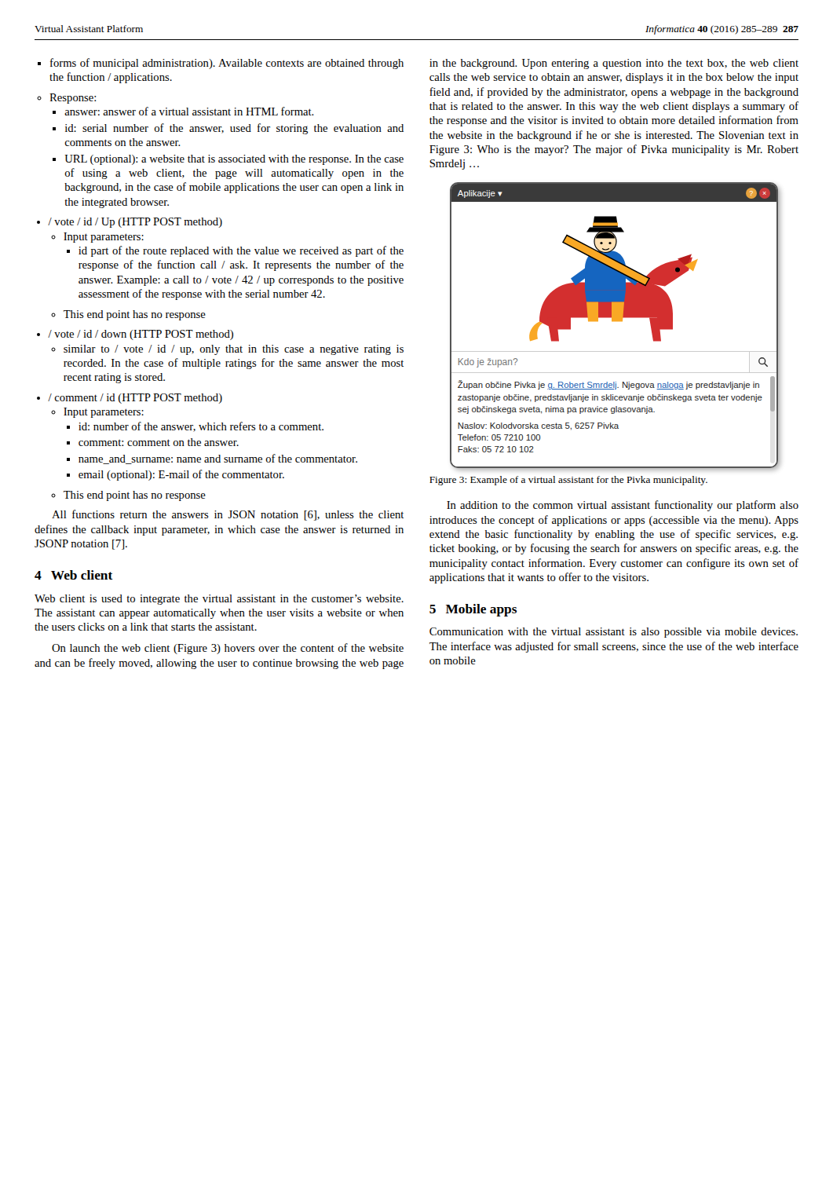Virtual Assistant Platform
Informatica 40 (2016) 285–289 287
forms of municipal administration). Available contexts are obtained through the function / applications.
Response:
answer: answer of a virtual assistant in HTML format.
id: serial number of the answer, used for storing the evaluation and comments on the answer.
URL (optional): a website that is associated with the response. In the case of using a web client, the page will automatically open in the background, in the case of mobile applications the user can open a link in the integrated browser.
/ vote / id / Up (HTTP POST method)
Input parameters:
id part of the route replaced with the value we received as part of the response of the function call / ask. It represents the number of the answer. Example: a call to / vote / 42 / up corresponds to the positive assessment of the response with the serial number 42.
This end point has no response
/ vote / id / down (HTTP POST method)
similar to / vote / id / up, only that in this case a negative rating is recorded. In the case of multiple ratings for the same answer the most recent rating is stored.
/ comment / id (HTTP POST method)
Input parameters:
id: number of the answer, which refers to a comment.
comment: comment on the answer.
name_and_surname: name and surname of the commentator.
email (optional): E-mail of the commentator.
This end point has no response
All functions return the answers in JSON notation [6], unless the client defines the callback input parameter, in which case the answer is returned in JSONP notation [7].
4 Web client
Web client is used to integrate the virtual assistant in the customer’s website. The assistant can appear automatically when the user visits a website or when the users clicks on a link that starts the assistant.
On launch the web client (Figure 3) hovers over the content of the website and can be freely moved, allowing the user to continue browsing the web page in the background. Upon entering a question into the text box, the web client calls the web service to obtain an answer, displays it in the box below the input field and, if provided by the administrator, opens a webpage in the background that is related to the answer. In this way the web client displays a summary of the response and the visitor is invited to obtain more detailed information from the website in the background if he or she is interested. The Slovenian text in Figure 3: Who is the mayor? The major of Pivka municipality is Mr. Robert Smrdelj …
Aplikacije ▾ ?×
Župan občine Pivka je g. Robert Smrdelj. Njegova naloga je predstavljanje in zastopanje občine, predstavljanje in sklicevanje občinskega sveta ter vodenje sej občinskega sveta, nima pa pravice glasovanja.
Naslov: Kolodvorska cesta 5, 6257 Pivka
Telefon: 05 7210 100
Faks: 05 72 10 102
Figure 3: Example of a virtual assistant for the Pivka municipality.
In addition to the common virtual assistant functionality our platform also introduces the concept of applications or apps (accessible via the menu). Apps extend the basic functionality by enabling the use of specific services, e.g. ticket booking, or by focusing the search for answers on specific areas, e.g. the municipality contact information. Every customer can configure its own set of applications that it wants to offer to the visitors.
5 Mobile apps
Communication with the virtual assistant is also possible via mobile devices. The interface was adjusted for small screens, since the use of the web interface on mobile